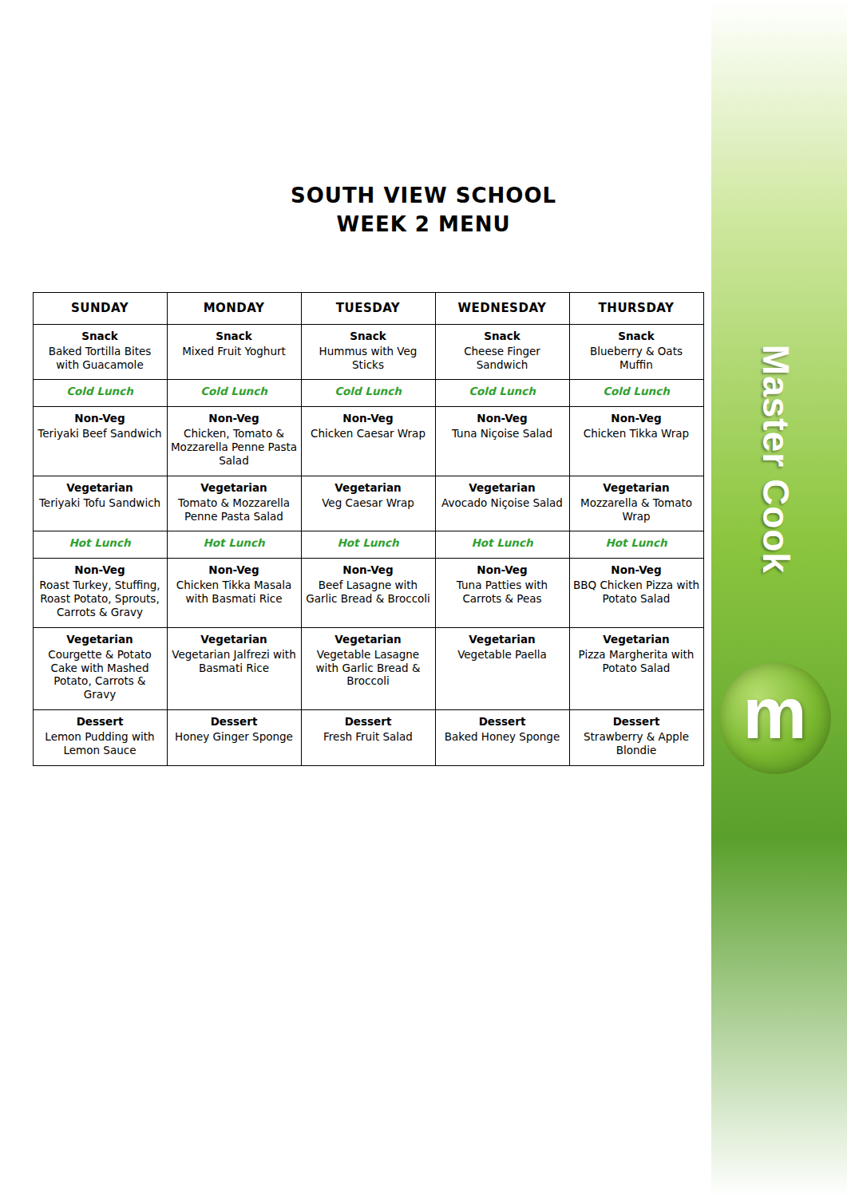Master Cook
m
SOUTH VIEW SCHOOLWEEK 2 MENU
| SUNDAY | MONDAY | TUESDAY | WEDNESDAY | THURSDAY |
| --- | --- | --- | --- | --- |
| Snack Baked Tortilla Bites with Guacamole | Snack Mixed Fruit Yoghurt | Snack Hummus with Veg Sticks | Snack Cheese Finger Sandwich | Snack Blueberry & Oats Muffin |
| Cold Lunch | Cold Lunch | Cold Lunch | Cold Lunch | Cold Lunch |
| Non-Veg Teriyaki Beef Sandwich | Non-Veg Chicken, Tomato & Mozzarella Penne Pasta Salad | Non-Veg Chicken Caesar Wrap | Non-Veg Tuna Niçoise Salad | Non-Veg Chicken Tikka Wrap |
| Vegetarian Teriyaki Tofu Sandwich | Vegetarian Tomato & Mozzarella Penne Pasta Salad | Vegetarian Veg Caesar Wrap | Vegetarian Avocado Niçoise Salad | Vegetarian Mozzarella & Tomato Wrap |
| Hot Lunch | Hot Lunch | Hot Lunch | Hot Lunch | Hot Lunch |
| Non-Veg Roast Turkey, Stuffing, Roast Potato, Sprouts, Carrots & Gravy | Non-Veg Chicken Tikka Masala with Basmati Rice | Non-Veg Beef Lasagne with Garlic Bread & Broccoli | Non-Veg Tuna Patties with Carrots & Peas | Non-Veg BBQ Chicken Pizza with Potato Salad |
| Vegetarian Courgette & Potato Cake with Mashed Potato, Carrots & Gravy | Vegetarian Vegetarian Jalfrezi with Basmati Rice | Vegetarian Vegetable Lasagne with Garlic Bread & Broccoli | Vegetarian Vegetable Paella | Vegetarian Pizza Margherita with Potato Salad |
| Dessert Lemon Pudding with Lemon Sauce | Dessert Honey Ginger Sponge | Dessert Fresh Fruit Salad | Dessert Baked Honey Sponge | Dessert Strawberry & Apple Blondie |